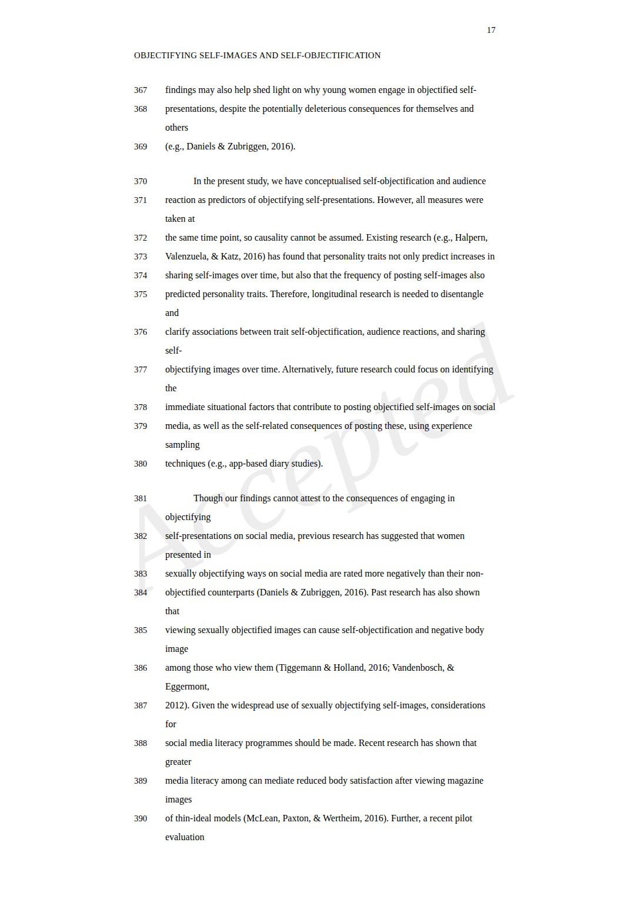17
OBJECTIFYING SELF-IMAGES AND SELF-OBJECTIFICATION
Accepted
367 findings may also help shed light on why young women engage in objectified self- 368 presentations, despite the potentially deleterious consequences for themselves and others 369(e.g., Daniels & Zubriggen, 2016).
370 In the present study, we have conceptualised self-objectification and audience 371 reaction as predictors of objectifying self-presentations. However, all measures were taken at 372 the same time point, so causality cannot be assumed. Existing research (e.g., Halpern, 373 Valenzuela, & Katz, 2016) has found that personality traits not only predict increases in 374 sharing self-images over time, but also that the frequency of posting self-images also 375 predicted personality traits. Therefore, longitudinal research is needed to disentangle and 376 clarify associations between trait self-objectification, audience reactions, and sharing self- 377 objectifying images over time. Alternatively, future research could focus on identifying the 378 immediate situational factors that contribute to posting objectified self-images on social 379 media, as well as the self-related consequences of posting these, using experience sampling 380 techniques (e.g., app-based diary studies).
381 Though our findings cannot attest to the consequences of engaging in objectifying 382 self-presentations on social media, previous research has suggested that women presented in 383 sexually objectifying ways on social media are rated more negatively than their non- 384 objectified counterparts (Daniels & Zubriggen, 2016). Past research has also shown that 385 viewing sexually objectified images can cause self-objectification and negative body image 386 among those who view them (Tiggemann & Holland, 2016; Vandenbosch, & Eggermont, 3872012). Given the widespread use of sexually objectifying self-images, considerations for 388 social media literacy programmes should be made. Recent research has shown that greater 389 media literacy among can mediate reduced body satisfaction after viewing magazine images 390 of thin-ideal models (McLean, Paxton, & Wertheim, 2016). Further, a recent pilot evaluation